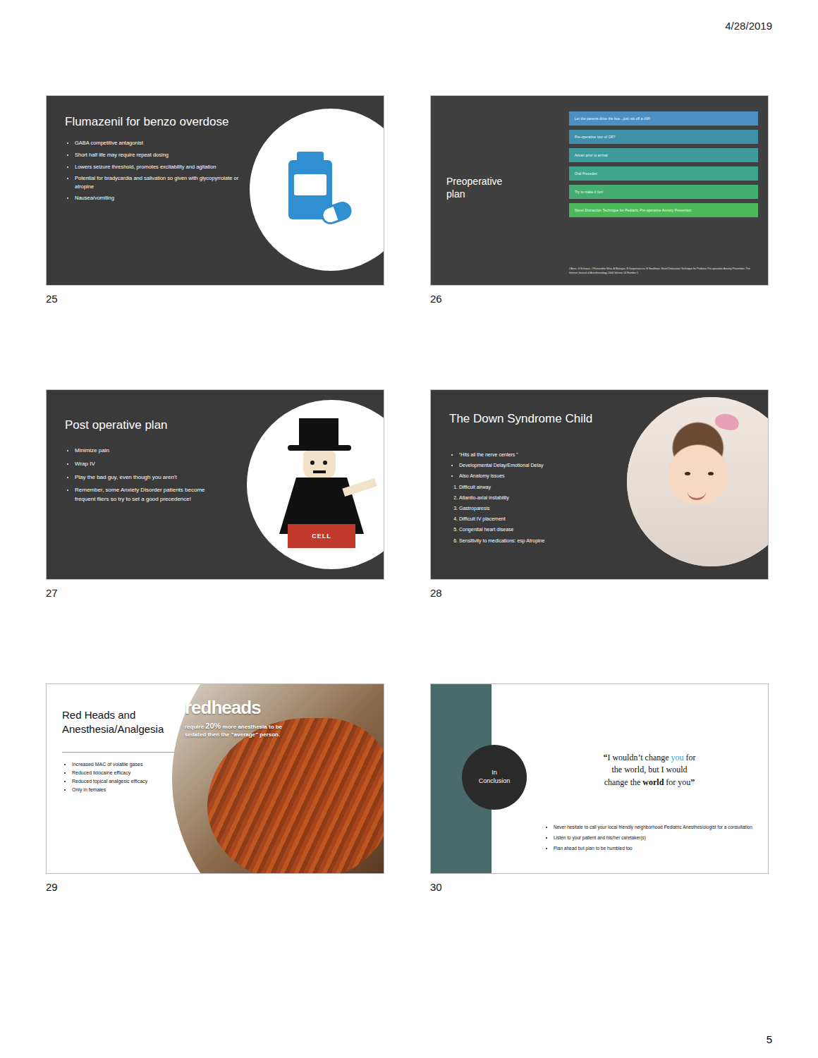4/28/2019
Flumazenil for benzo overdose
GABA competitive antagonist
Short half life may require repeat dosing
Lowers seizure threshold, promotes excitability and agitation
Potential for bradycardia and salivation so given with glycopyrrolate or atropine
Nausea/vomiting
25
Preoperative
plan
Let the parents drive the bus…just not off a cliff!
Pre-operative tour of OR?
Ativan prior to arrival
Oral Precedex
Try to make it fun!
Novel Distraction Technique for Pediatric Pre-operative Anxiety Prevention
J Aron, G Schwarz, J Fernandez-Silva, A Mahajan, B Kasperavicius, B Smallman. Novel Distraction Technique for Pediatric Pre-operative Anxiety Prevention. The Internet Journal of Anesthesiology 2006 Volume 14 Number 1
26
Post operative plan
Minimize pain
Wrap IV
Play the bad guy, even though you aren’t
Remember, some Anxiety Disorder patients become frequent fliers so try to set a good precedence!
CELL
27
The Down Syndrome Child
“Hits all the nerve centers ”
Developmental Delay/Emotional Delay
Also Anatomy issues
Difficult airway
Atlantio-axial instability
Gastroparesis
Difficult IV placement
Congenital heart disease
Sensitivity to medications: esp Atropine
28
Red Heads and Anesthesia/Analgesia
Increased MAC of volatile gases
Reduced lidocaine efficacy
Reduced topical analgesic efficacy
Only in females
redheads
require 20% more anesthesia to be
sedated then the “average” person.
29
In
Conclusion
“I wouldn’t change you for
the world, but I would
change the world for you”
Never hesitate to call your local friendly neighborhood Pediatric Anesthesiologist for a consultation
Listen to your patient and his/her caretaker(s)
Plan ahead but plan to be humbled too
30
5